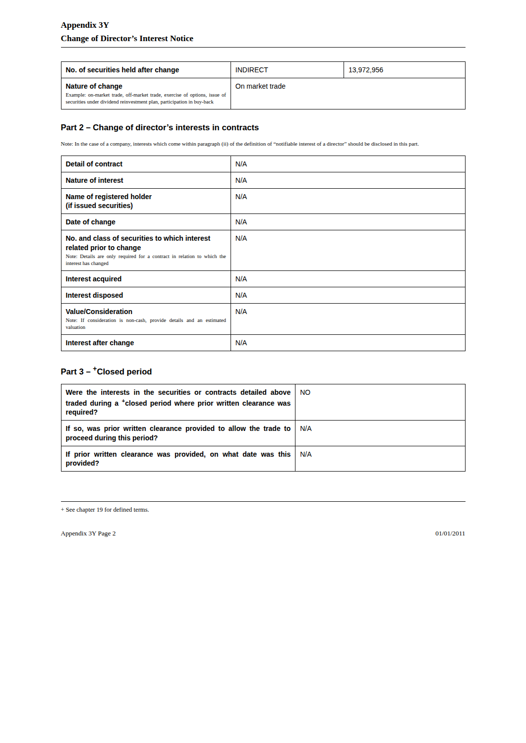Appendix 3Y
Change of Director’s Interest Notice
| No. of securities held after change | INDIRECT | 13,972,956 |
| Nature of change Example: on-market trade, off-market trade, exercise of options, issue of securities under dividend reinvestment plan, participation in buy-back | On market trade |
Part 2 – Change of director’s interests in contracts
Note: In the case of a company, interests which come within paragraph (ii) of the definition of “notifiable interest of a director” should be disclosed in this part.
| Detail of contract | N/A |
| Nature of interest | N/A |
| Name of registered holder (if issued securities) | N/A |
| Date of change | N/A |
| No. and class of securities to which interest related prior to change Note: Details are only required for a contract in relation to which the interest has changed | N/A |
| Interest acquired | N/A |
| Interest disposed | N/A |
| Value/Consideration Note: If consideration is non-cash, provide details and an estimated valuation | N/A |
| Interest after change | N/A |
Part 3 – +Closed period
| Were the interests in the securities or contracts detailed above traded during a + closed period where prior written clearance was required? | NO |
| If so, was prior written clearance provided to allow the trade to proceed during this period? | N/A |
| If prior written clearance was provided, on what date was this provided? | N/A |
+ See chapter 19 for defined terms.
Appendix 3Y Page 2 01/01/2011